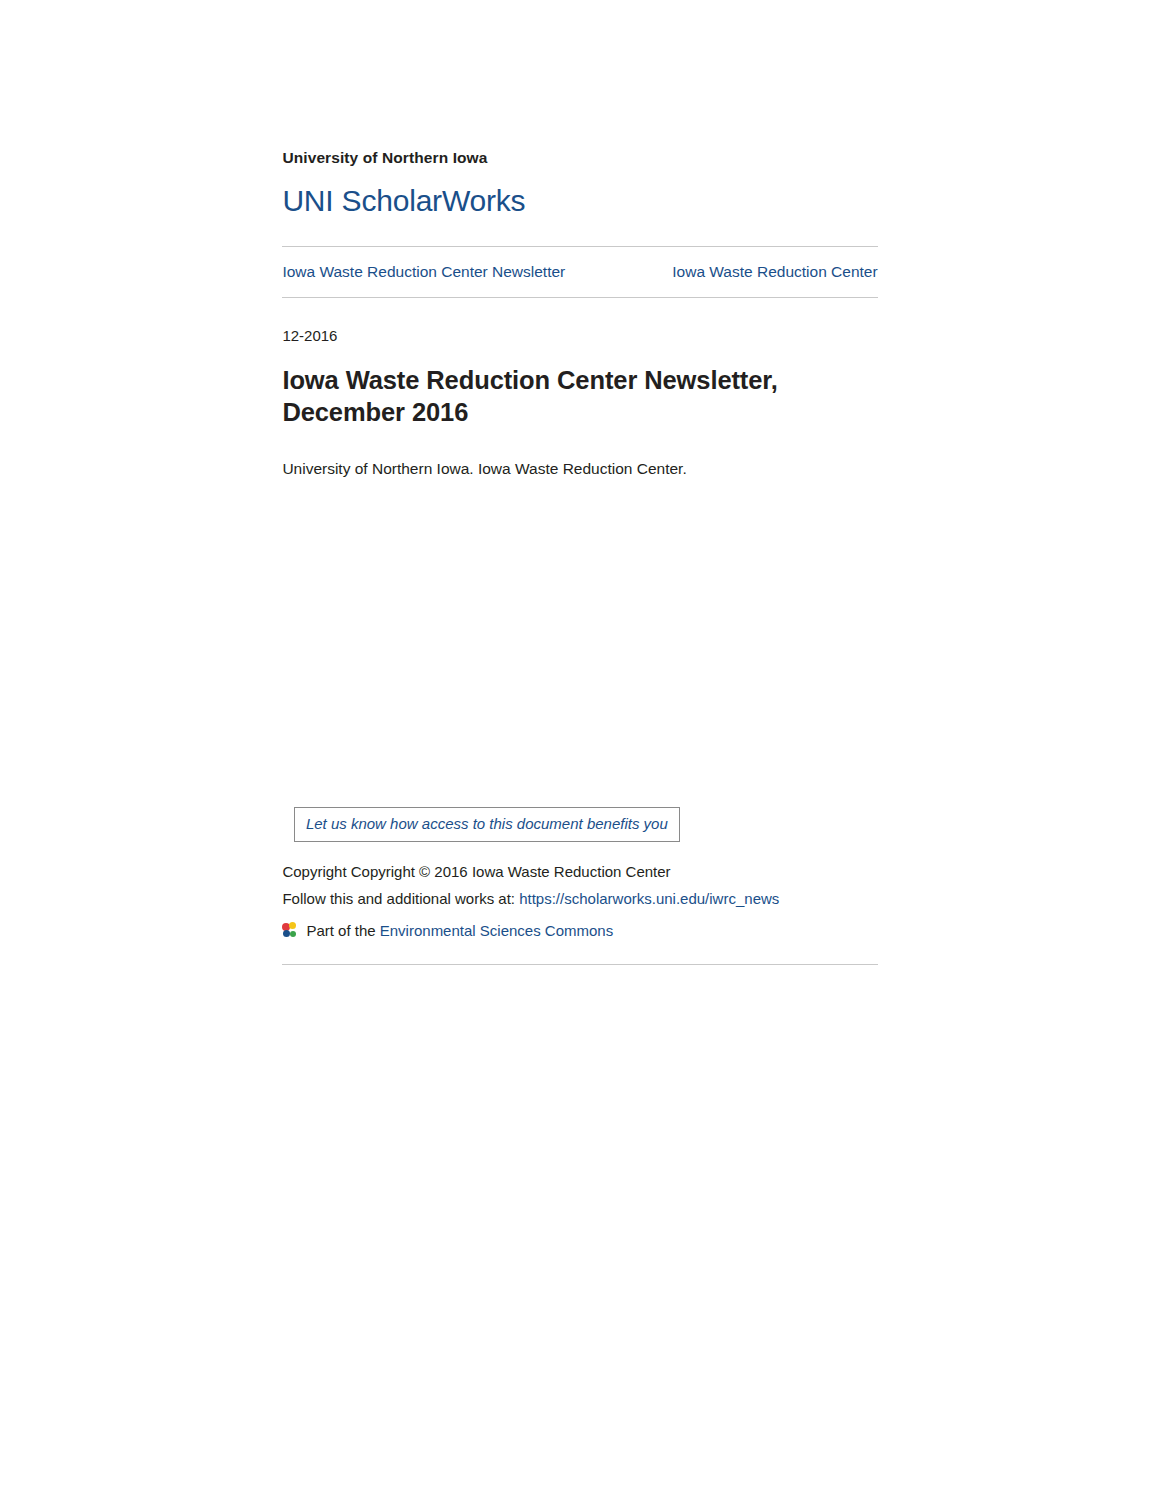University of Northern Iowa
UNI ScholarWorks
Iowa Waste Reduction Center Newsletter Iowa Waste Reduction Center
12-2016
Iowa Waste Reduction Center Newsletter, December 2016
University of Northern Iowa. Iowa Waste Reduction Center.
Let us know how access to this document benefits you
Copyright Copyright © 2016 Iowa Waste Reduction Center
Follow this and additional works at: https://scholarworks.uni.edu/iwrc_news
Part of the Environmental Sciences Commons